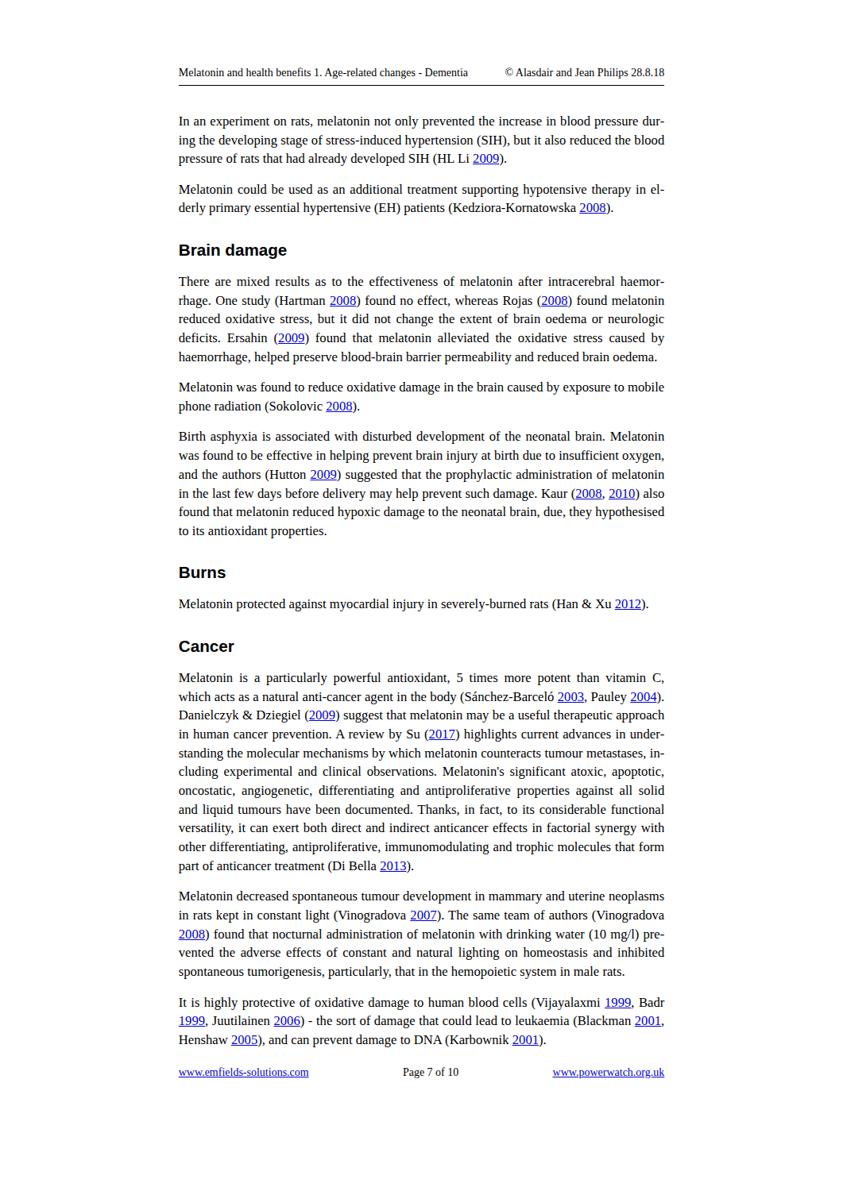Melatonin and health benefits 1. Age-related changes - Dementia © Alasdair and Jean Philips 28.8.18
In an experiment on rats, melatonin not only prevented the increase in blood pressure during the developing stage of stress-induced hypertension (SIH), but it also reduced the blood pressure of rats that had already developed SIH (HL Li 2009).
Melatonin could be used as an additional treatment supporting hypotensive therapy in elderly primary essential hypertensive (EH) patients (Kedziora-Kornatowska 2008).
Brain damage
There are mixed results as to the effectiveness of melatonin after intracerebral haemorrhage. One study (Hartman 2008) found no effect, whereas Rojas (2008) found melatonin reduced oxidative stress, but it did not change the extent of brain oedema or neurologic deficits. Ersahin (2009) found that melatonin alleviated the oxidative stress caused by haemorrhage, helped preserve blood-brain barrier permeability and reduced brain oedema.
Melatonin was found to reduce oxidative damage in the brain caused by exposure to mobile phone radiation (Sokolovic 2008).
Birth asphyxia is associated with disturbed development of the neonatal brain. Melatonin was found to be effective in helping prevent brain injury at birth due to insufficient oxygen, and the authors (Hutton 2009) suggested that the prophylactic administration of melatonin in the last few days before delivery may help prevent such damage. Kaur (2008, 2010) also found that melatonin reduced hypoxic damage to the neonatal brain, due, they hypothesised to its antioxidant properties.
Burns
Melatonin protected against myocardial injury in severely-burned rats (Han & Xu 2012).
Cancer
Melatonin is a particularly powerful antioxidant, 5 times more potent than vitamin C, which acts as a natural anti-cancer agent in the body (Sánchez-Barceló 2003, Pauley 2004). Danielczyk & Dziegiel (2009) suggest that melatonin may be a useful therapeutic approach in human cancer prevention. A review by Su (2017) highlights current advances in understanding the molecular mechanisms by which melatonin counteracts tumour metastases, including experimental and clinical observations. Melatonin's significant atoxic, apoptotic, oncostatic, angiogenetic, differentiating and antiproliferative properties against all solid and liquid tumours have been documented. Thanks, in fact, to its considerable functional versatility, it can exert both direct and indirect anticancer effects in factorial synergy with other differentiating, antiproliferative, immunomodulating and trophic molecules that form part of anticancer treatment (Di Bella 2013).
Melatonin decreased spontaneous tumour development in mammary and uterine neoplasms in rats kept in constant light (Vinogradova 2007). The same team of authors (Vinogradova 2008) found that nocturnal administration of melatonin with drinking water (10 mg/l) prevented the adverse effects of constant and natural lighting on homeostasis and inhibited spontaneous tumorigenesis, particularly, that in the hemopoietic system in male rats.
It is highly protective of oxidative damage to human blood cells (Vijayalaxmi 1999, Badr 1999, Juutilainen 2006) - the sort of damage that could lead to leukaemia (Blackman 2001, Henshaw 2005), and can prevent damage to DNA (Karbownik 2001).
www.emfields-solutions.com Page 7 of 10 www.powerwatch.org.uk